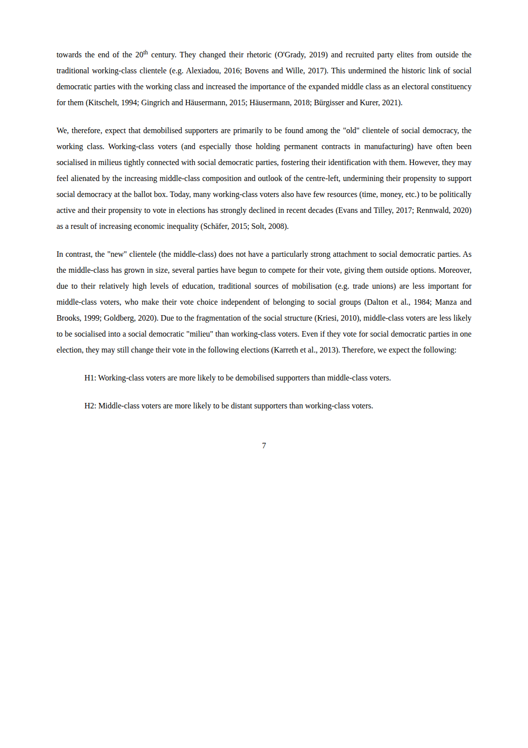towards the end of the 20th century. They changed their rhetoric (O'Grady, 2019) and recruited party elites from outside the traditional working-class clientele (e.g. Alexiadou, 2016; Bovens and Wille, 2017). This undermined the historic link of social democratic parties with the working class and increased the importance of the expanded middle class as an electoral constituency for them (Kitschelt, 1994; Gingrich and Häusermann, 2015; Häusermann, 2018; Bürgisser and Kurer, 2021).
We, therefore, expect that demobilised supporters are primarily to be found among the "old" clientele of social democracy, the working class. Working-class voters (and especially those holding permanent contracts in manufacturing) have often been socialised in milieus tightly connected with social democratic parties, fostering their identification with them. However, they may feel alienated by the increasing middle-class composition and outlook of the centre-left, undermining their propensity to support social democracy at the ballot box. Today, many working-class voters also have few resources (time, money, etc.) to be politically active and their propensity to vote in elections has strongly declined in recent decades (Evans and Tilley, 2017; Rennwald, 2020) as a result of increasing economic inequality (Schäfer, 2015; Solt, 2008).
In contrast, the "new" clientele (the middle-class) does not have a particularly strong attachment to social democratic parties. As the middle-class has grown in size, several parties have begun to compete for their vote, giving them outside options. Moreover, due to their relatively high levels of education, traditional sources of mobilisation (e.g. trade unions) are less important for middle-class voters, who make their vote choice independent of belonging to social groups (Dalton et al., 1984; Manza and Brooks, 1999; Goldberg, 2020). Due to the fragmentation of the social structure (Kriesi, 2010), middle-class voters are less likely to be socialised into a social democratic "milieu" than working-class voters. Even if they vote for social democratic parties in one election, they may still change their vote in the following elections (Karreth et al., 2013). Therefore, we expect the following:
H1: Working-class voters are more likely to be demobilised supporters than middle-class voters.
H2: Middle-class voters are more likely to be distant supporters than working-class voters.
7